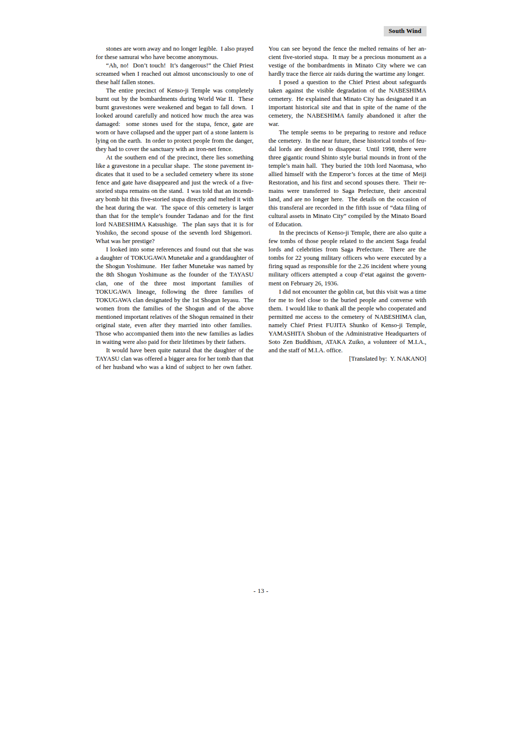South Wind
stones are worn away and no longer legible. I also prayed for these samurai who have become anonymous.
“Ah, no! Don’t touch! It’s dangerous!” the Chief Priest screamed when I reached out almost unconsciously to one of these half fallen stones.
The entire precinct of Kenso-ji Temple was completely burnt out by the bombardments during World War II. These burnt gravestones were weakened and began to fall down. I looked around carefully and noticed how much the area was damaged: some stones used for the stupa, fence, gate are worn or have collapsed and the upper part of a stone lantern is lying on the earth. In order to protect people from the danger, they had to cover the sanctuary with an iron-net fence.
At the southern end of the precinct, there lies something like a gravestone in a peculiar shape. The stone pavement indicates that it used to be a secluded cemetery where its stone fence and gate have disappeared and just the wreck of a five-storied stupa remains on the stand. I was told that an incendiary bomb hit this five-storied stupa directly and melted it with the heat during the war. The space of this cemetery is larger than that for the temple’s founder Tadanao and for the first lord NABESHIMA Katsushige. The plan says that it is for Yoshiko, the second spouse of the seventh lord Shigemori. What was her prestige?
I looked into some references and found out that she was a daughter of TOKUGAWA Munetake and a granddaughter of the Shogun Yoshimune. Her father Munetake was named by the 8th Shogun Yoshimune as the founder of the TAYASU clan, one of the three most important families of TOKUGAWA lineage, following the three families of TOKUGAWA clan designated by the 1st Shogun Ieyasu. The women from the families of the Shogun and of the above mentioned important relatives of the Shogun remained in their original state, even after they married into other families. Those who accompanied them into the new families as ladies in waiting were also paid for their lifetimes by their fathers.
It would have been quite natural that the daughter of the TAYASU clan was offered a bigger area for her tomb than that of her husband who was a kind of subject to her own father. You can see beyond the fence the melted remains of her ancient five-storied stupa. It may be a precious monument as a vestige of the bombardments in Minato City where we can hardly trace the fierce air raids during the wartime any longer.
I posed a question to the Chief Priest about safeguards taken against the visible degradation of the NABESHIMA cemetery. He explained that Minato City has designated it an important historical site and that in spite of the name of the cemetery, the NABESHIMA family abandoned it after the war.
The temple seems to be preparing to restore and reduce the cemetery. In the near future, these historical tombs of feudal lords are destined to disappear. Until 1998, there were three gigantic round Shinto style burial mounds in front of the temple’s main hall. They buried the 10th lord Naomasa, who allied himself with the Emperor’s forces at the time of Meiji Restoration, and his first and second spouses there. Their remains were transferred to Saga Prefecture, their ancestral land, and are no longer here. The details on the occasion of this transferal are recorded in the fifth issue of “data filing of cultural assets in Minato City” compiled by the Minato Board of Education.
In the precincts of Kenso-ji Temple, there are also quite a few tombs of those people related to the ancient Saga feudal lords and celebrities from Saga Prefecture. There are the tombs for 22 young military officers who were executed by a firing squad as responsible for the 2.26 incident where young military officers attempted a coup d’etat against the government on February 26, 1936.
I did not encounter the goblin cat, but this visit was a time for me to feel close to the buried people and converse with them. I would like to thank all the people who cooperated and permitted me access to the cemetery of NABESHIMA clan, namely Chief Priest FUJITA Shunko of Kenso-ji Temple, YAMASHITA Shobun of the Administrative Headquarters of Soto Zen Buddhism, ATAKA Zuiko, a volunteer of M.I.A., and the staff of M.I.A. office.
[Translated by: Y. NAKANO]
- 13 -